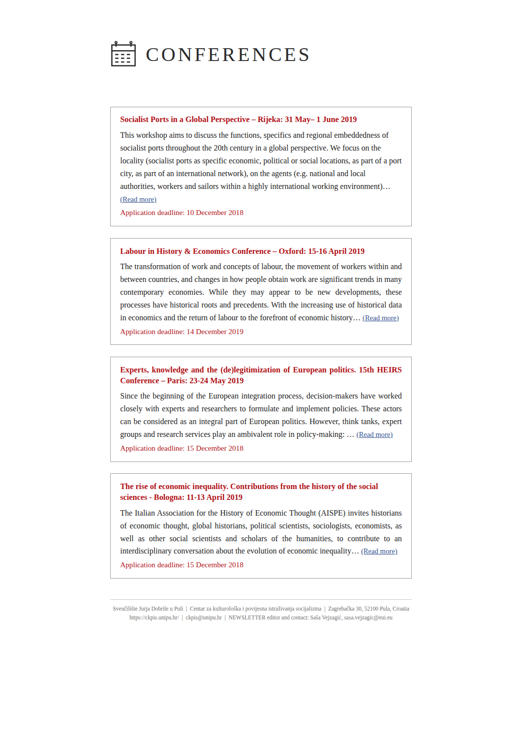Conferences
Socialist Ports in a Global Perspective – Rijeka: 31 May– 1 June 2019
This workshop aims to discuss the functions, specifics and regional embeddedness of socialist ports throughout the 20th century in a global perspective. We focus on the locality (socialist ports as specific economic, political or social locations, as part of a port city, as part of an international network), on the agents (e.g. national and local authorities, workers and sailors within a highly international working environment)… (Read more)
Application deadline: 10 December 2018
Labour in History & Economics Conference – Oxford: 15-16 April 2019
The transformation of work and concepts of labour, the movement of workers within and between countries, and changes in how people obtain work are significant trends in many contemporary economies. While they may appear to be new developments, these processes have historical roots and precedents. With the increasing use of historical data in economics and the return of labour to the forefront of economic history… (Read more)
Application deadline: 14 December 2019
Experts, knowledge and the (de)legitimization of European politics. 15th HEIRS Conference – Paris: 23-24 May 2019
Since the beginning of the European integration process, decision-makers have worked closely with experts and researchers to formulate and implement policies. These actors can be considered as an integral part of European politics. However, think tanks, expert groups and research services play an ambivalent role in policy-making: … (Read more)
Application deadline: 15 December 2018
The rise of economic inequality. Contributions from the history of the social sciences - Bologna: 11-13 April 2019
The Italian Association for the History of Economic Thought (AISPE) invites historians of economic thought, global historians, political scientists, sociologists, economists, as well as other social scientists and scholars of the humanities, to contribute to an interdisciplinary conversation about the evolution of economic inequality… (Read more)
Application deadline: 15 December 2018
Sveučilište Jurja Dobrile u Puli | Centar za kulturološka i povijesna istraživanja socijalizma | Zagrebačka 30, 52100 Pula, Croatia
https://ckpis.unipu.hr/ | ckpis@unipu.hr | NEWSLETTER editor and contact: Saša Vejzagić, sasa.vejzagic@eui.eu